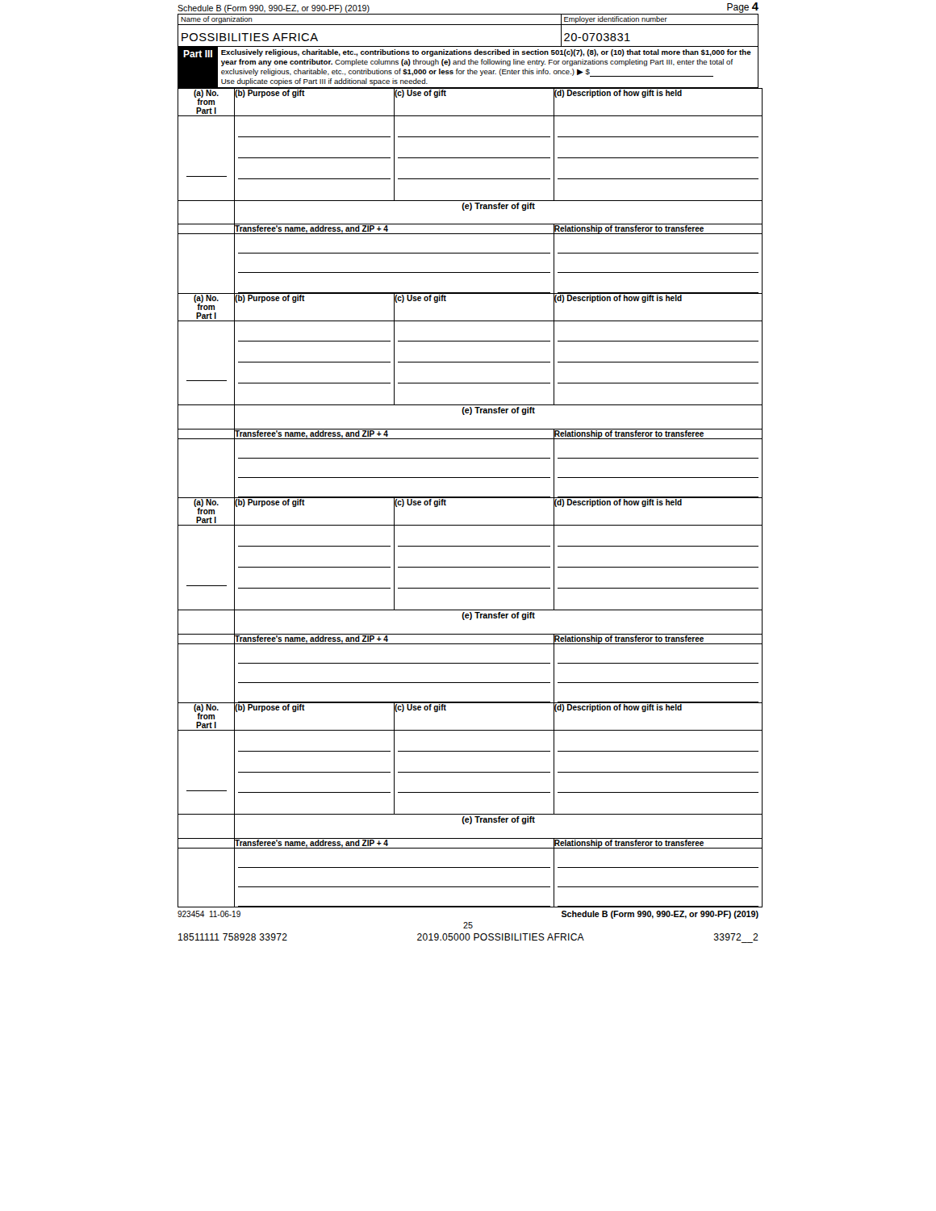Schedule B (Form 990, 990-EZ, or 990-PF) (2019)
Page 4
| Name of organization | Employer identification number |
| POSSIBILITIES AFRICA | 20-0703831 |
Part III
Exclusively religious, charitable, etc., contributions to organizations described in section 501(c)(7), (8), or (10) that total more than $1,000 for the year from any one contributor. Complete columns (a) through (e) and the following line entry. For organizations completing Part III, enter the total of exclusively religious, charitable, etc., contributions of $1,000 or less for the year. (Enter this info. once.) ▶ $
Use duplicate copies of Part III if additional space is needed.
| (a) No. from Part I | (b) Purpose of gift | (c) Use of gift | (d) Description of how gift is held |
| | (e) Transfer of gift |
| | Transferee's name, address, and ZIP + 4 | Relationship of transferor to transferee |
| (a) No. from Part I | (b) Purpose of gift | (c) Use of gift | (d) Description of how gift is held |
| | (e) Transfer of gift |
| | Transferee's name, address, and ZIP + 4 | Relationship of transferor to transferee |
| (a) No. from Part I | (b) Purpose of gift | (c) Use of gift | (d) Description of how gift is held |
| | (e) Transfer of gift |
| | Transferee's name, address, and ZIP + 4 | Relationship of transferor to transferee |
| (a) No. from Part I | (b) Purpose of gift | (c) Use of gift | (d) Description of how gift is held |
| | (e) Transfer of gift |
| | Transferee's name, address, and ZIP + 4 | Relationship of transferor to transferee |
923454 11-06-19
Schedule B (Form 990, 990-EZ, or 990-PF) (2019)
25
18511111 758928 33972
2019.05000 POSSIBILITIES AFRICA
33972__2